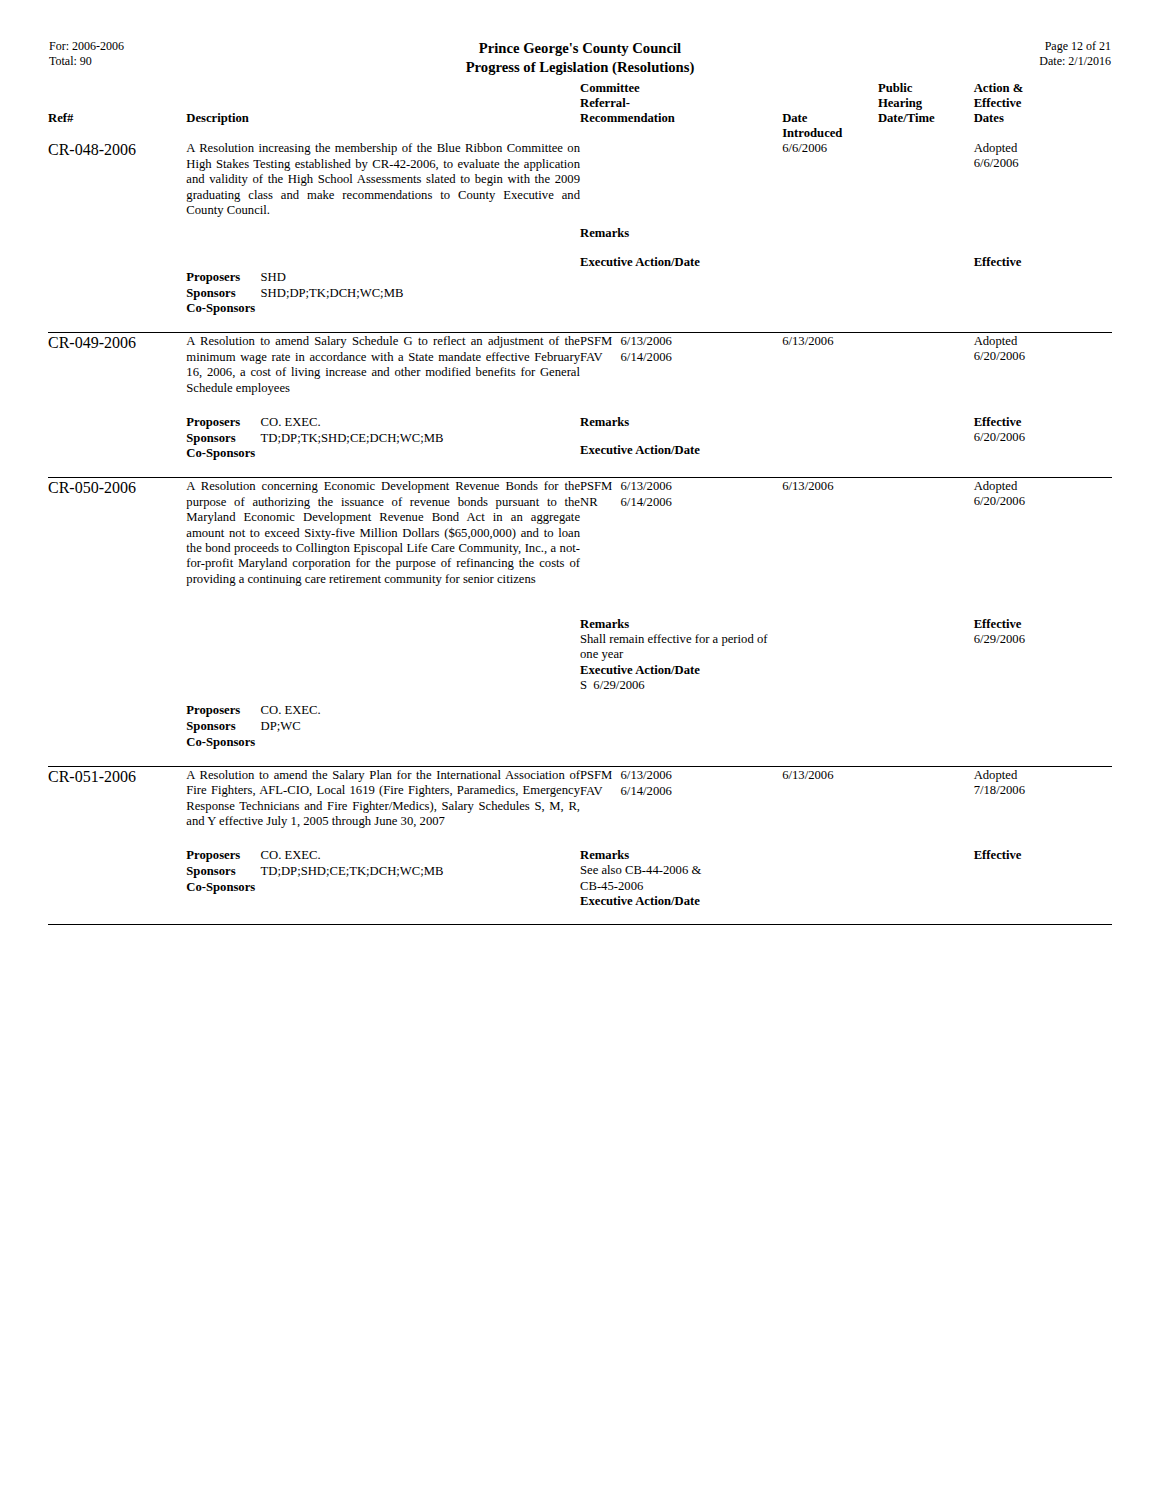| For: 2006-2006 Total: 90 | Prince George's County Council Progress of Legislation (Resolutions) | Page 12 of 21 Date: 2/1/2016 |
| | | Committee Referral- | | Public Hearing | Action & Effective |
| Ref# | Description | Recommendation | Date Introduced | Date/Time | Dates |
| CR-048-2006 | A Resolution increasing the membership of the Blue Ribbon Committee on High Stakes Testing established by CR-42-2006, to evaluate the application and validity of the High School Assessments slated to begin with the 2009 graduating class and make recommendations to County Executive and County Council. | | 6/6/2006 | | Adopted 6/6/2006 |
| | | Remarks | | | |
| | | Executive Action/Date | | | Effective |
| | / Proposers / SHD / / Sponsors / SHD;DP;TK;DCH;WC;MB / / Co-Sponsors / / | | | | |
| CR-049-2006 | A Resolution to amend Salary Schedule G to reflect an adjustment of the minimum wage rate in accordance with a State mandate effective February 16, 2006, a cost of living increase and other modified benefits for General Schedule employees | PSFM 6/13/2006 FAV 6/14/2006 | 6/13/2006 | | Adopted 6/20/2006 |
| | / Proposers / CO. EXEC. / / Sponsors / TD;DP;TK;SHD;CE;DCH;WC;MB / / Co-Sponsors / / | Remarks Executive Action/Date | | | Effective 6/20/2006 |
| CR-050-2006 | A Resolution concerning Economic Development Revenue Bonds for the purpose of authorizing the issuance of revenue bonds pursuant to the Maryland Economic Development Revenue Bond Act in an aggregate amount not to exceed Sixty-five Million Dollars ($65,000,000) and to loan the bond proceeds to Collington Episcopal Life Care Community, Inc., a not-for-profit Maryland corporation for the purpose of refinancing the costs of providing a continuing care retirement community for senior citizens | PSFM 6/13/2006 NR 6/14/2006 | 6/13/2006 | | Adopted 6/20/2006 |
| | | Remarks Shall remain effective for a period of one year Executive Action/Date S 6/29/2006 | | | Effective 6/29/2006 |
| | / Proposers / CO. EXEC. / / Sponsors / DP;WC / / Co-Sponsors / / | | | | |
| CR-051-2006 | A Resolution to amend the Salary Plan for the International Association of Fire Fighters, AFL-CIO, Local 1619 (Fire Fighters, Paramedics, Emergency Response Technicians and Fire Fighter/Medics), Salary Schedules S, M, R, and Y effective July 1, 2005 through June 30, 2007 | PSFM 6/13/2006 FAV 6/14/2006 | 6/13/2006 | | Adopted 7/18/2006 |
| | / Proposers / CO. EXEC. / / Sponsors / TD;DP;SHD;CE;TK;DCH;WC;MB / / Co-Sponsors / / | Remarks See also CB-44-2006 & CB-45-2006 Executive Action/Date | | | Effective |